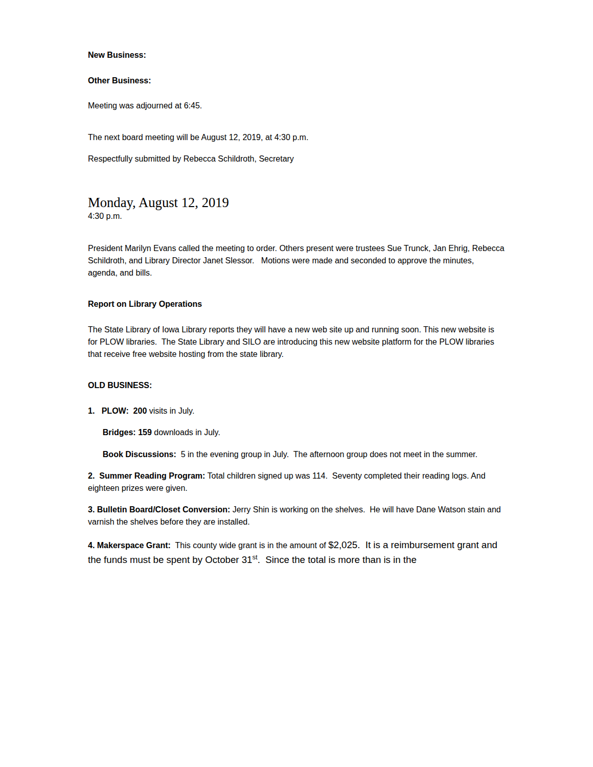New Business:
Other Business:
Meeting was adjourned at 6:45.
The next board meeting will be August 12, 2019, at 4:30 p.m.
Respectfully submitted by Rebecca Schildroth, Secretary
Monday, August 12, 2019
4:30 p.m.
President Marilyn Evans called the meeting to order. Others present were trustees Sue Trunck, Jan Ehrig, Rebecca Schildroth, and Library Director Janet Slessor. Motions were made and seconded to approve the minutes, agenda, and bills.
Report on Library Operations
The State Library of Iowa Library reports they will have a new web site up and running soon. This new website is for PLOW libraries. The State Library and SILO are introducing this new website platform for the PLOW libraries that receive free website hosting from the state library.
OLD BUSINESS:
1. PLOW: 200 visits in July.
Bridges: 159 downloads in July.
Book Discussions: 5 in the evening group in July. The afternoon group does not meet in the summer.
2. Summer Reading Program: Total children signed up was 114. Seventy completed their reading logs. And eighteen prizes were given.
3. Bulletin Board/Closet Conversion: Jerry Shin is working on the shelves. He will have Dane Watson stain and varnish the shelves before they are installed.
4. Makerspace Grant: This county wide grant is in the amount of $2,025. It is a reimbursement grant and the funds must be spent by October 31st. Since the total is more than is in the